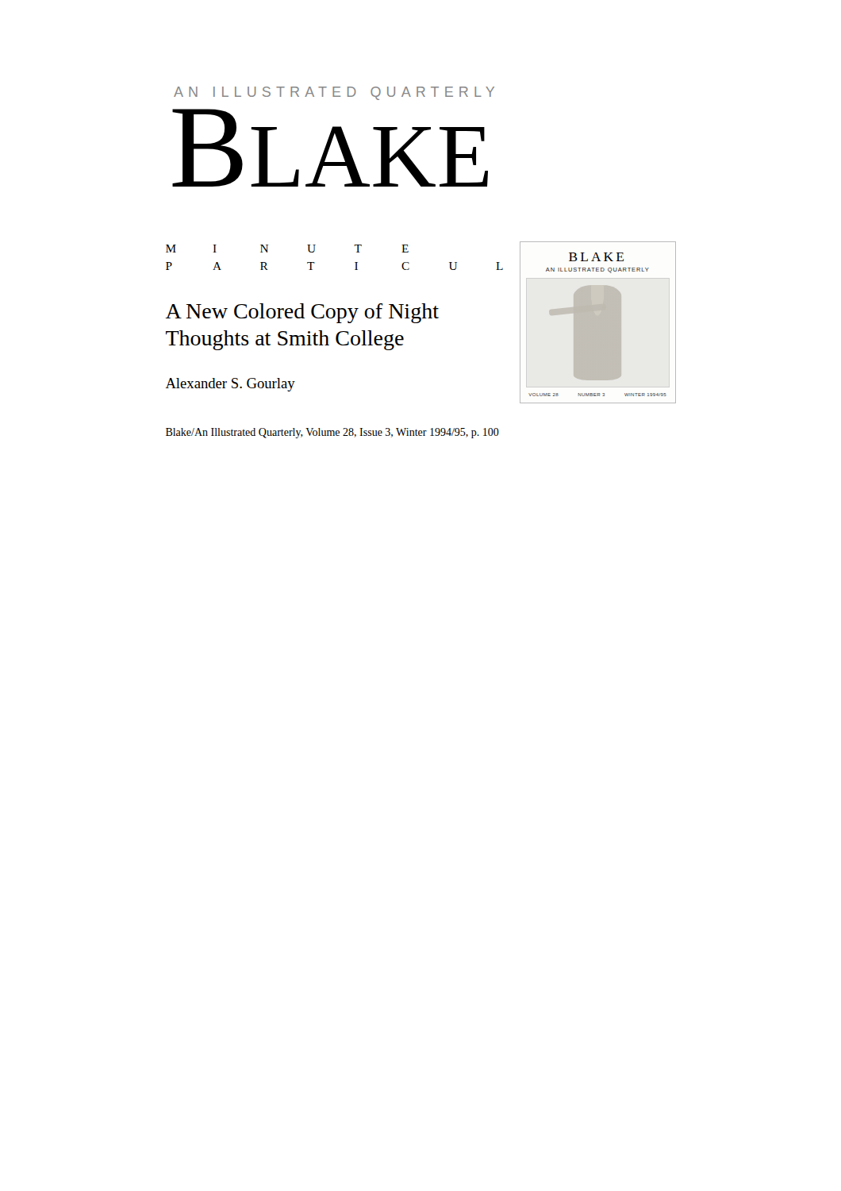AN ILLUSTRATED QUARTERLY
BLAKE
MINUTE PARTICULAR
A New Colored Copy of Night Thoughts at Smith College
Alexander S. Gourlay
Blake/An Illustrated Quarterly, Volume 28, Issue 3, Winter 1994/95, p. 100
BLAKE
AN ILLUSTRATED QUARTERLY
VOLUME 28 NUMBER 3 WINTER 1994/95